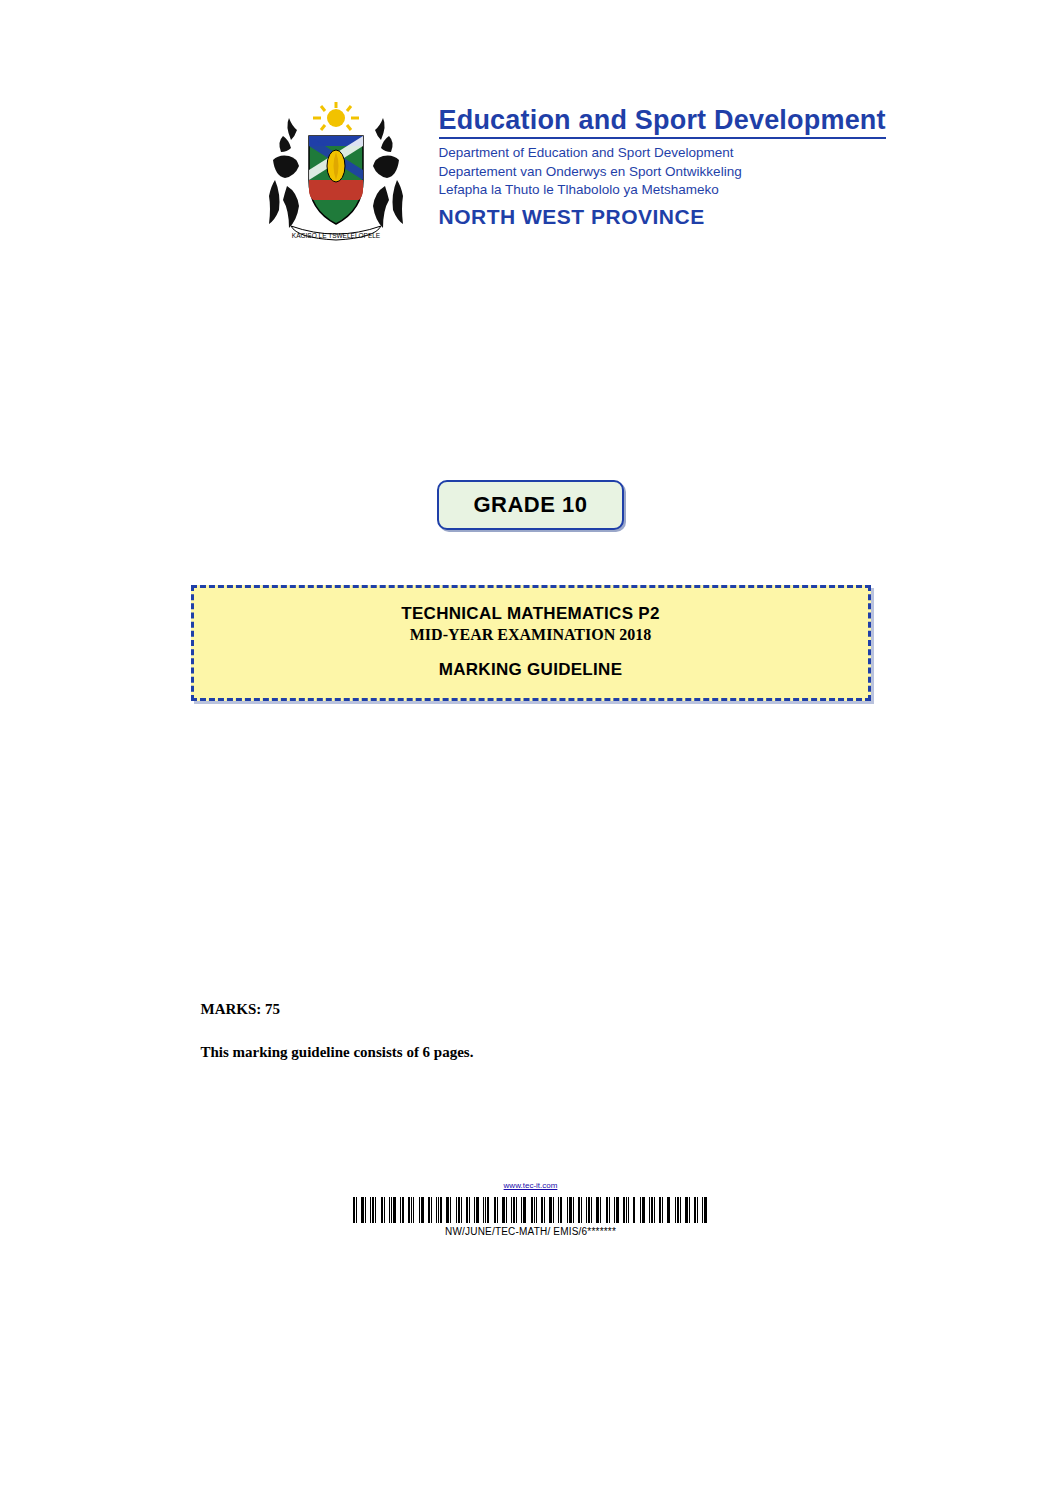KAGISO LE TSWELELOPELE
Education and Sport Development
Department of Education and Sport Development
Departement van Onderwys en Sport Ontwikkeling
Lefapha la Thuto le Tlhabololo ya Metshameko
NORTH WEST PROVINCE
GRADE 10
TECHNICAL MATHEMATICS P2
MID-YEAR EXAMINATION 2018
MARKING GUIDELINE
MARKS: 75
This marking guideline consists of 6 pages.
www.tec-it.com
NW/JUNE/TEC-MATH/ EMIS/6*******